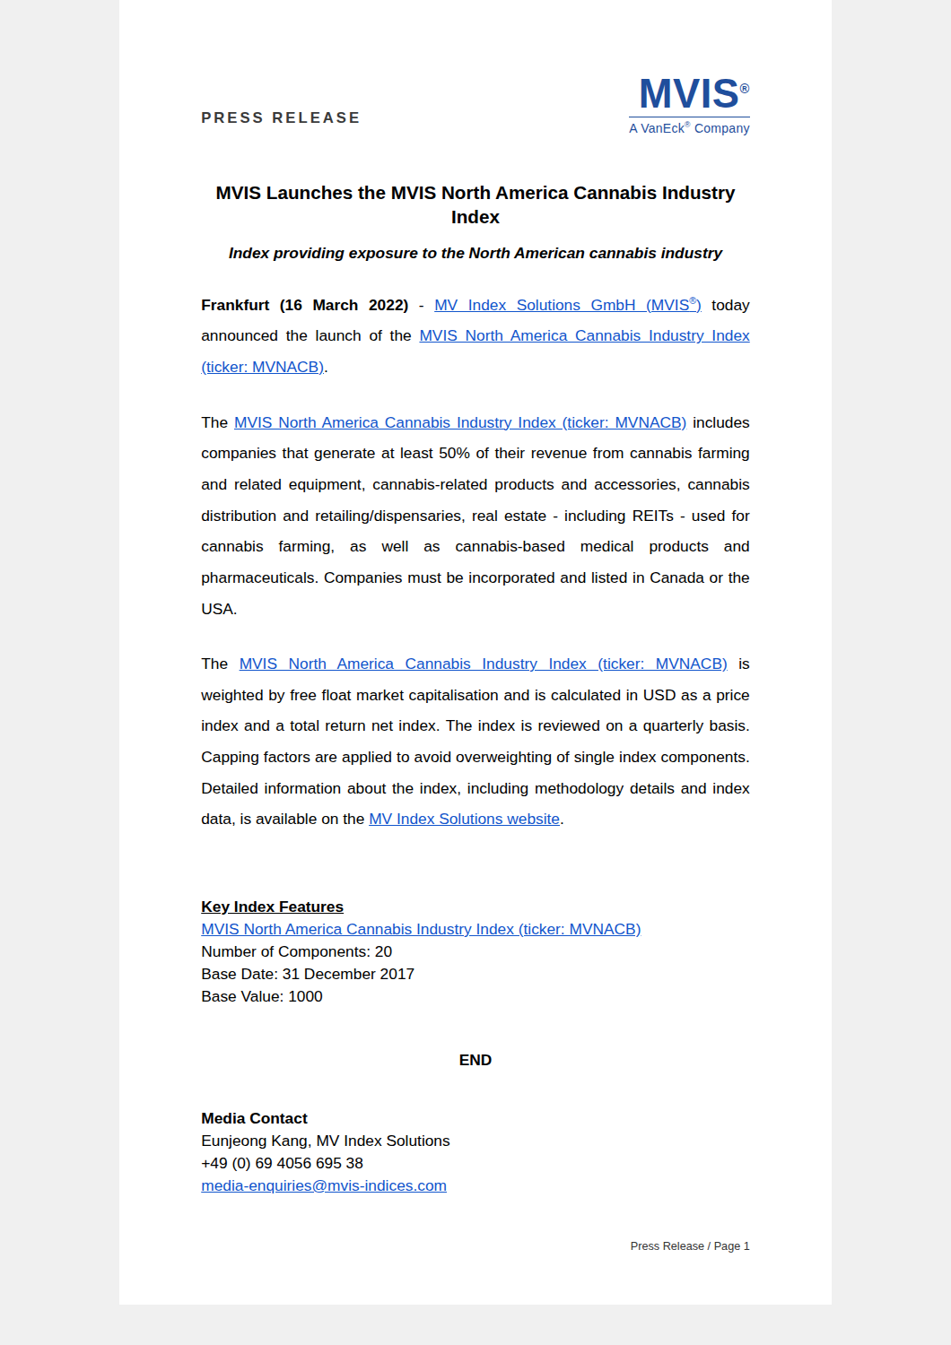PRESS RELEASE
MVIS®
A VanEck® Company
MVIS Launches the MVIS North America Cannabis Industry Index
Index providing exposure to the North American cannabis industry
Frankfurt (16 March 2022) - MV Index Solutions GmbH (MVIS®) today announced the launch of the MVIS North America Cannabis Industry Index (ticker: MVNACB).
The MVIS North America Cannabis Industry Index (ticker: MVNACB) includes companies that generate at least 50% of their revenue from cannabis farming and related equipment, cannabis-related products and accessories, cannabis distribution and retailing/dispensaries, real estate - including REITs - used for cannabis farming, as well as cannabis-based medical products and pharmaceuticals. Companies must be incorporated and listed in Canada or the USA.
The MVIS North America Cannabis Industry Index (ticker: MVNACB) is weighted by free float market capitalisation and is calculated in USD as a price index and a total return net index. The index is reviewed on a quarterly basis. Capping factors are applied to avoid overweighting of single index components. Detailed information about the index, including methodology details and index data, is available on the MV Index Solutions website.
Key Index Features
MVIS North America Cannabis Industry Index (ticker: MVNACB)
Number of Components: 20
Base Date: 31 December 2017
Base Value: 1000
END
Media Contact
Eunjeong Kang, MV Index Solutions
+49 (0) 69 4056 695 38
media-enquiries@mvis-indices.com
Press Release / Page 1